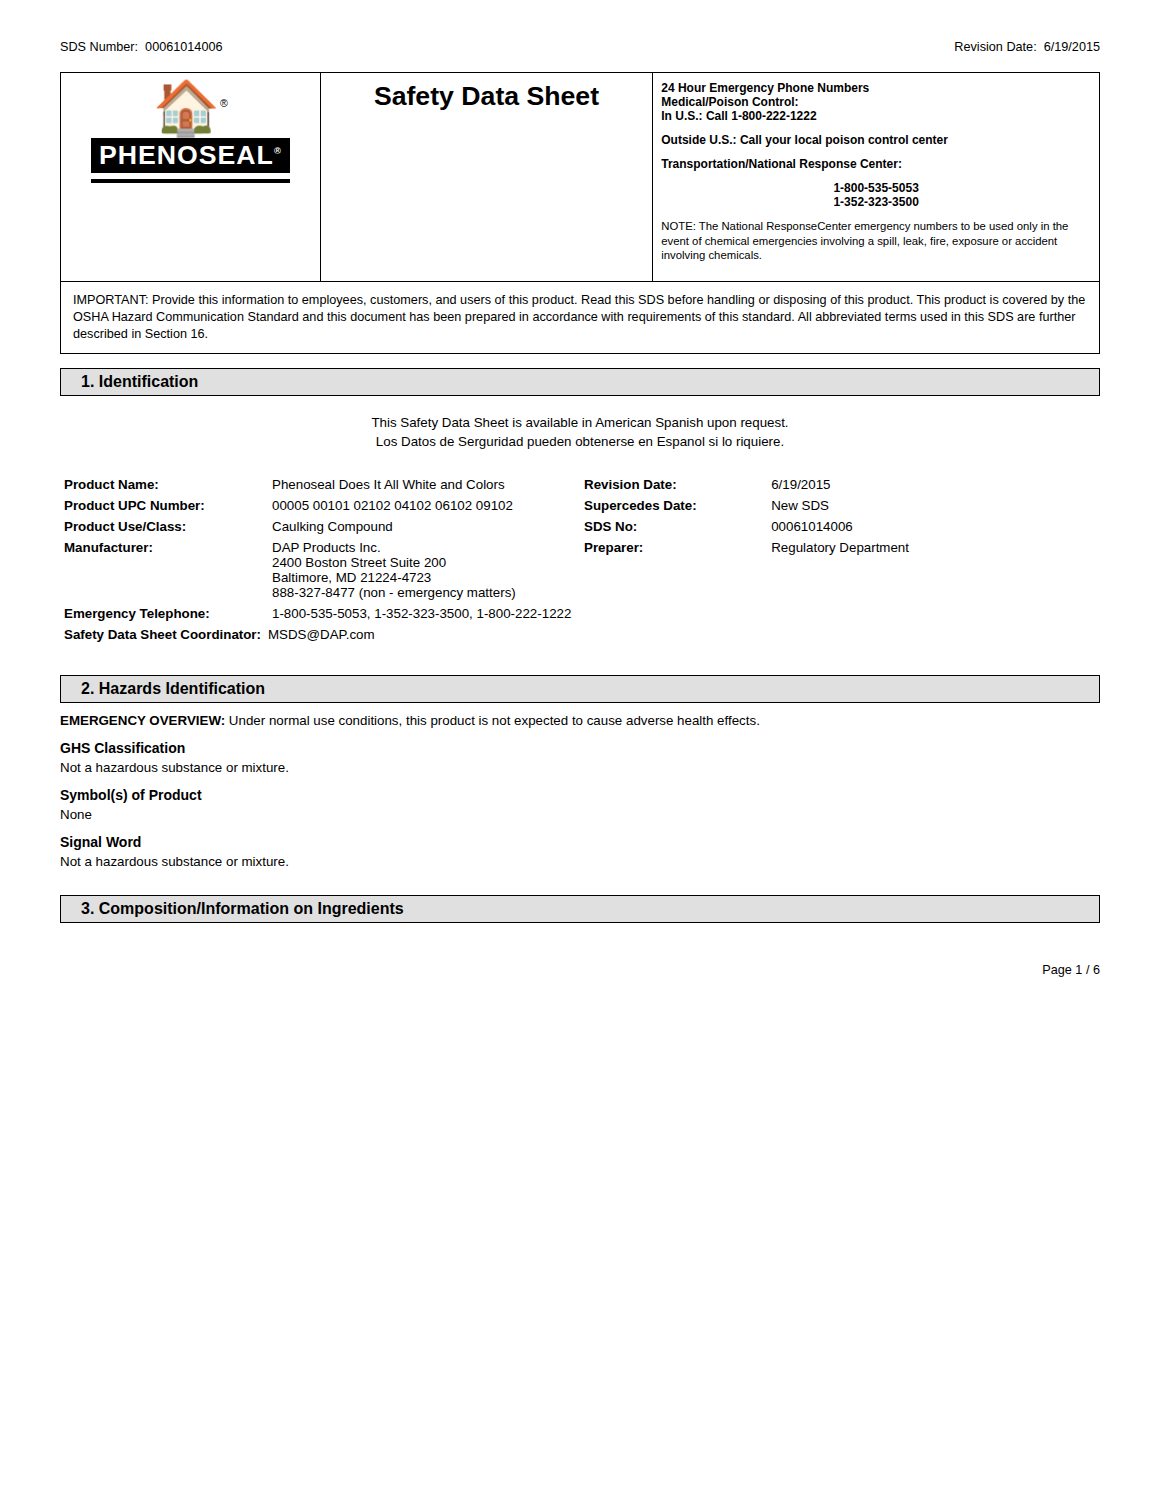SDS Number: 00061014006 Revision Date: 6/19/2015
| 🏠 ® PHENOSEAL ® | Safety Data Sheet | 24 Hour Emergency Phone Numbers Medical/Poison Control: In U.S.: Call 1-800-222-1222 Outside U.S.: Call your local poison control center Transportation/National Response Center: 1-800-535-5053 1-352-323-3500 NOTE: The National ResponseCenter emergency numbers to be used only in the event of chemical emergencies involving a spill, leak, fire, exposure or accident involving chemicals. |
IMPORTANT: Provide this information to employees, customers, and users of this product. Read this SDS before handling or disposing of this product. This product is covered by the OSHA Hazard Communication Standard and this document has been prepared in accordance with requirements of this standard. All abbreviated terms used in this SDS are further described in Section 16.
1. Identification
This Safety Data Sheet is available in American Spanish upon request.
Los Datos de Serguridad pueden obtenerse en Espanol si lo riquiere.
| Product Name: | Phenoseal Does It All White and Colors | Revision Date: | 6/19/2015 |
| Product UPC Number: | 00005 00101 02102 04102 06102 09102 | Supercedes Date: | New SDS |
| Product Use/Class: | Caulking Compound | SDS No: | 00061014006 |
| Manufacturer: | DAP Products Inc. 2400 Boston Street Suite 200 Baltimore, MD 21224-4723 888-327-8477 (non - emergency matters) | Preparer: | Regulatory Department |
| Emergency Telephone: | 1-800-535-5053, 1-352-323-3500, 1-800-222-1222 |
| Safety Data Sheet Coordinator: | MSDS@DAP.com |
2. Hazards Identification
EMERGENCY OVERVIEW: Under normal use conditions, this product is not expected to cause adverse health effects.
GHS Classification
Not a hazardous substance or mixture.
Symbol(s) of Product
None
Signal Word
Not a hazardous substance or mixture.
3. Composition/Information on Ingredients
Page 1 / 6